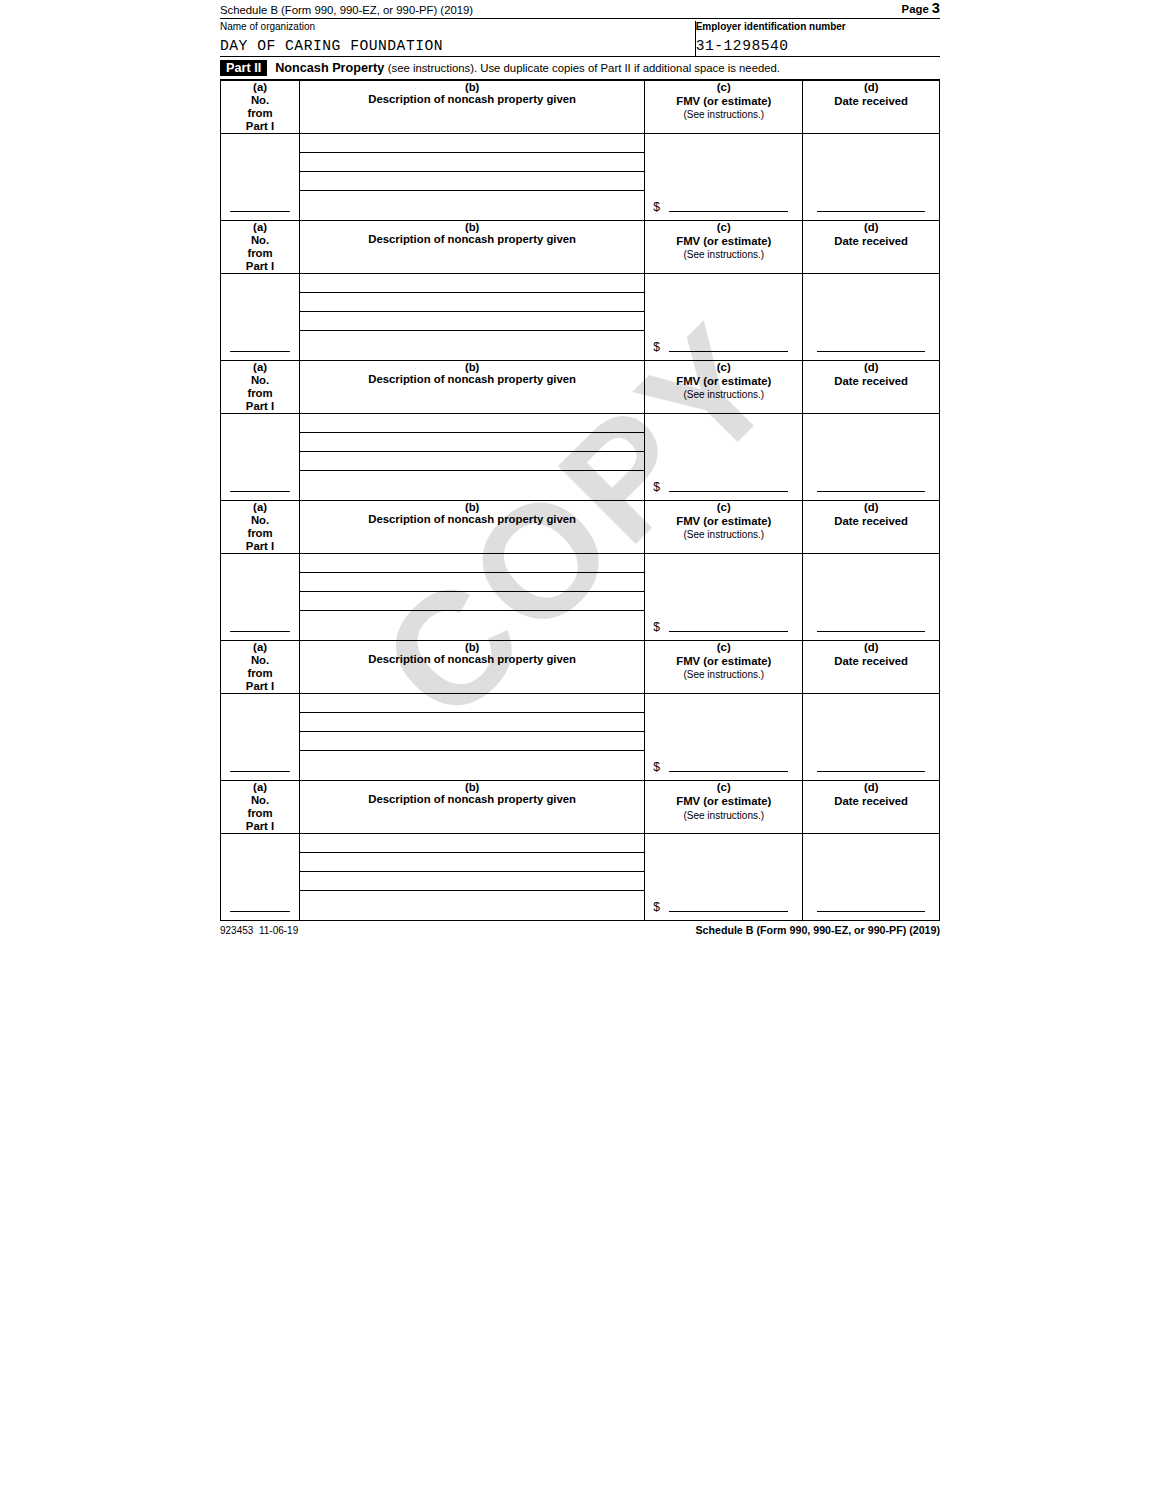COPY
Schedule B (Form 990, 990-EZ, or 990-PF) (2019)
Page 3
| Name of organization DAY OF CARING FOUNDATION | Employer identification number 31-1298540 |
Part II Noncash Property (see instructions). Use duplicate copies of Part II if additional space is needed.
| (a) No. from Part I | (b) Description of noncash property given | (c) FMV (or estimate) (See instructions.) | (d) Date received |
| | | $ | |
| (a) No. from Part I | (b) Description of noncash property given | (c) FMV (or estimate) (See instructions.) | (d) Date received |
| | | $ | |
| (a) No. from Part I | (b) Description of noncash property given | (c) FMV (or estimate) (See instructions.) | (d) Date received |
| | | $ | |
| (a) No. from Part I | (b) Description of noncash property given | (c) FMV (or estimate) (See instructions.) | (d) Date received |
| | | $ | |
| (a) No. from Part I | (b) Description of noncash property given | (c) FMV (or estimate) (See instructions.) | (d) Date received |
| | | $ | |
| (a) No. from Part I | (b) Description of noncash property given | (c) FMV (or estimate) (See instructions.) | (d) Date received |
| | | $ | |
923453 11-06-19
Schedule B (Form 990, 990-EZ, or 990-PF) (2019)